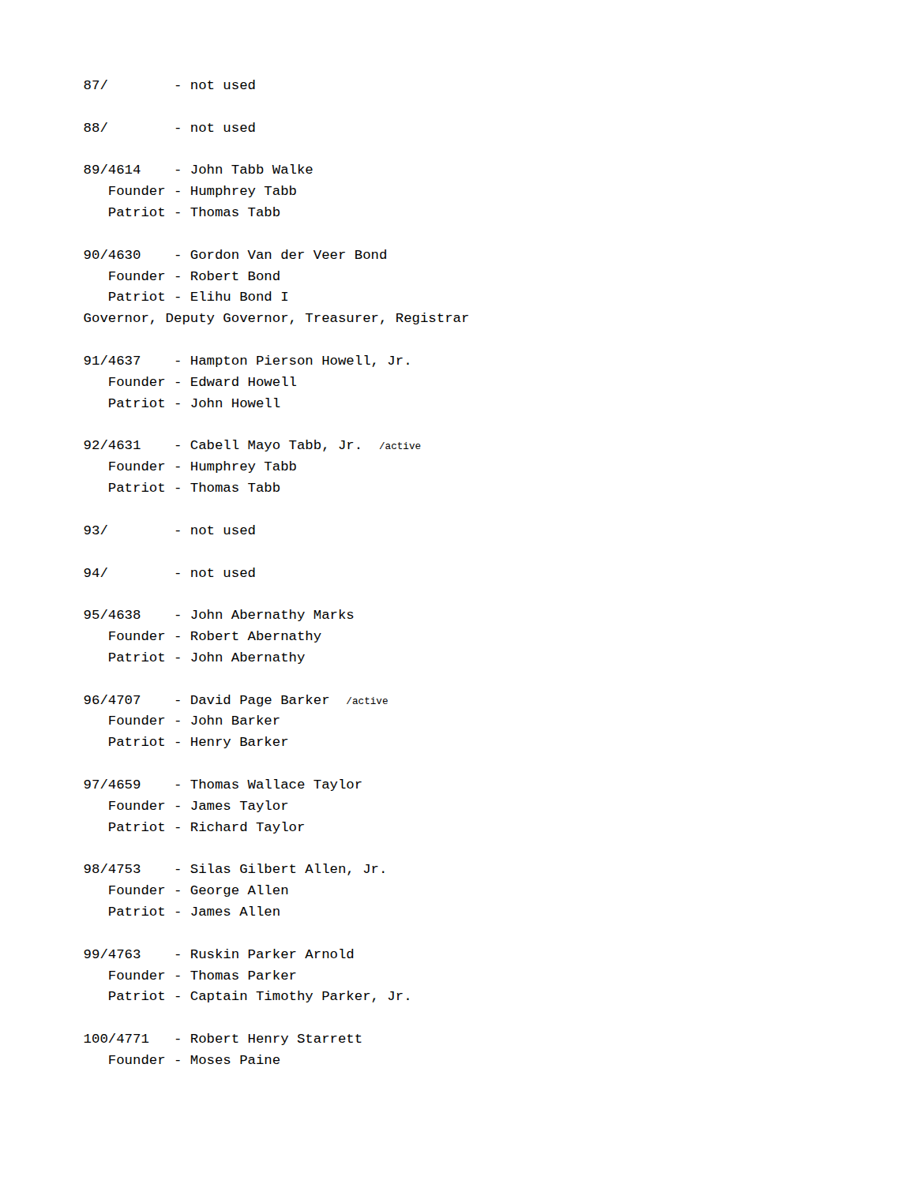87/ - not used
88/ - not used
89/4614 - John Tabb WalkeFounder - Humphrey Tabb Patriot - Thomas Tabb
90/4630 - Gordon Van der Veer BondFounder - Robert Bond Patriot - Elihu Bond I Governor, Deputy Governor, Treasurer, Registrar
91/4637 - Hampton Pierson Howell, Jr.Founder - Edward Howell Patriot - John Howell
92/4631 - Cabell Mayo Tabb, Jr. /active Founder - Humphrey Tabb Patriot - Thomas Tabb
93/ - not used
94/ - not used
95/4638 - John Abernathy MarksFounder - Robert Abernathy Patriot - John Abernathy
96/4707 - David Page Barker /active Founder - John Barker Patriot - Henry Barker
97/4659 - Thomas Wallace TaylorFounder - James Taylor Patriot - Richard Taylor
98/4753 - Silas Gilbert Allen, Jr.Founder - George Allen Patriot - James Allen
99/4763 - Ruskin Parker ArnoldFounder - Thomas Parker Patriot - Captain Timothy Parker, Jr.
100/4771 - Robert Henry StarrettFounder - Moses Paine